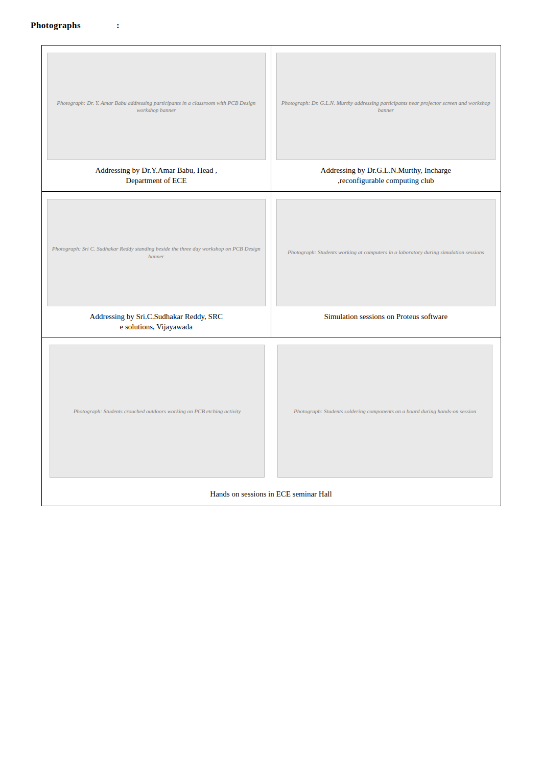Photographs:
| Photograph: Dr. Y. Amar Babu addressing participants in a classroom with PCB Design workshop banner Addressing by Dr.Y.Amar Babu, Head , Department of ECE | Photograph: Dr. G.L.N. Murthy addressing participants near projector screen and workshop banner Addressing by Dr.G.L.N.Murthy, Incharge ,reconfigurable computing club |
| Photograph: Sri C. Sudhakar Reddy standing beside the three day workshop on PCB Design banner Addressing by Sri.C.Sudhakar Reddy, SRC e solutions, Vijayawada | Photograph: Students working at computers in a laboratory during simulation sessions Simulation sessions on Proteus software |
| Photograph: Students crouched outdoors working on PCB etching activity Photograph: Students soldering components on a board during hands-on session Hands on sessions in ECE seminar Hall |